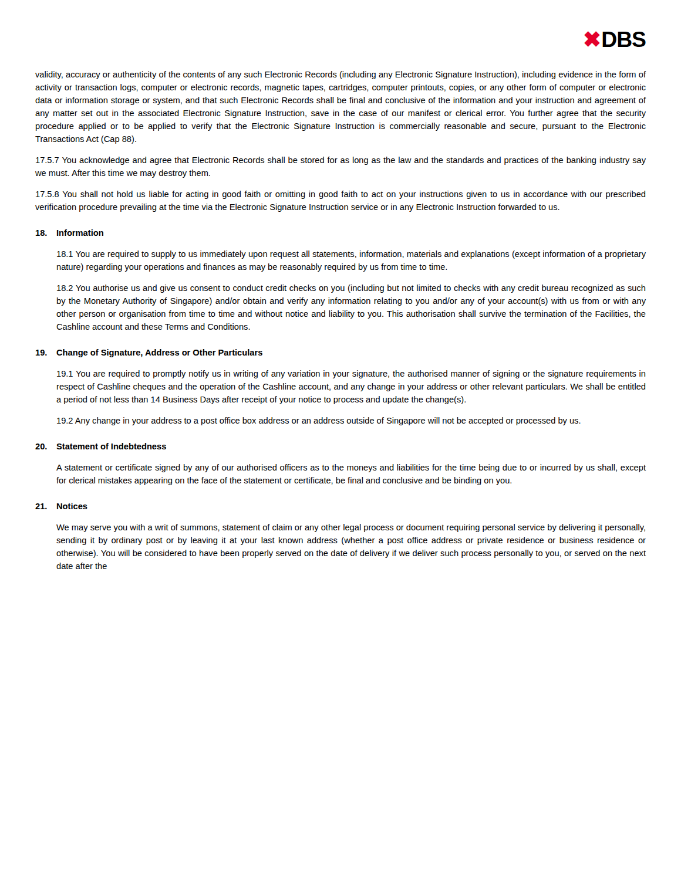✖DBS
validity, accuracy or authenticity of the contents of any such Electronic Records (including any Electronic Signature Instruction), including evidence in the form of activity or transaction logs, computer or electronic records, magnetic tapes, cartridges, computer printouts, copies, or any other form of computer or electronic data or information storage or system, and that such Electronic Records shall be final and conclusive of the information and your instruction and agreement of any matter set out in the associated Electronic Signature Instruction, save in the case of our manifest or clerical error. You further agree that the security procedure applied or to be applied to verify that the Electronic Signature Instruction is commercially reasonable and secure, pursuant to the Electronic Transactions Act (Cap 88).
17.5.7 You acknowledge and agree that Electronic Records shall be stored for as long as the law and the standards and practices of the banking industry say we must. After this time we may destroy them.
17.5.8 You shall not hold us liable for acting in good faith or omitting in good faith to act on your instructions given to us in accordance with our prescribed verification procedure prevailing at the time via the Electronic Signature Instruction service or in any Electronic Instruction forwarded to us.
18. Information
18.1 You are required to supply to us immediately upon request all statements, information, materials and explanations (except information of a proprietary nature) regarding your operations and finances as may be reasonably required by us from time to time.
18.2 You authorise us and give us consent to conduct credit checks on you (including but not limited to checks with any credit bureau recognized as such by the Monetary Authority of Singapore) and/or obtain and verify any information relating to you and/or any of your account(s) with us from or with any other person or organisation from time to time and without notice and liability to you. This authorisation shall survive the termination of the Facilities, the Cashline account and these Terms and Conditions.
19. Change of Signature, Address or Other Particulars
19.1 You are required to promptly notify us in writing of any variation in your signature, the authorised manner of signing or the signature requirements in respect of Cashline cheques and the operation of the Cashline account, and any change in your address or other relevant particulars. We shall be entitled a period of not less than 14 Business Days after receipt of your notice to process and update the change(s).
19.2 Any change in your address to a post office box address or an address outside of Singapore will not be accepted or processed by us.
20. Statement of Indebtedness
A statement or certificate signed by any of our authorised officers as to the moneys and liabilities for the time being due to or incurred by us shall, except for clerical mistakes appearing on the face of the statement or certificate, be final and conclusive and be binding on you.
21. Notices
We may serve you with a writ of summons, statement of claim or any other legal process or document requiring personal service by delivering it personally, sending it by ordinary post or by leaving it at your last known address (whether a post office address or private residence or business residence or otherwise). You will be considered to have been properly served on the date of delivery if we deliver such process personally to you, or served on the next date after the